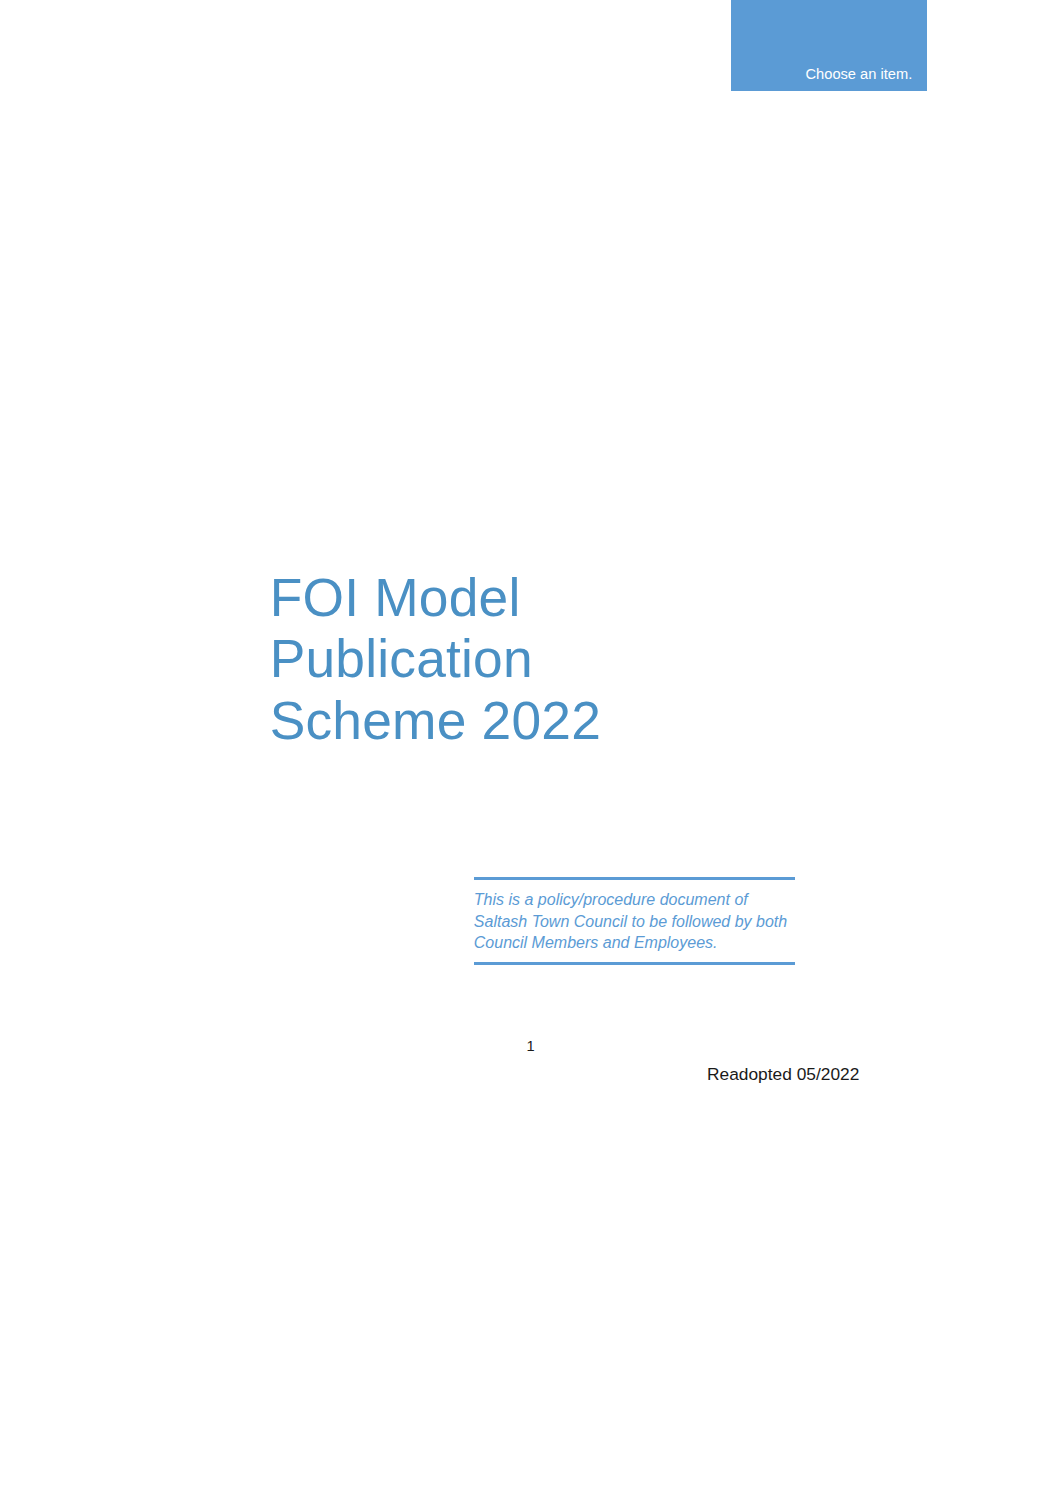Choose an item.
FOI Model Publication Scheme 2022
This is a policy/procedure document of Saltash Town Council to be followed by both Council Members and Employees.
1
Readopted 05/2022